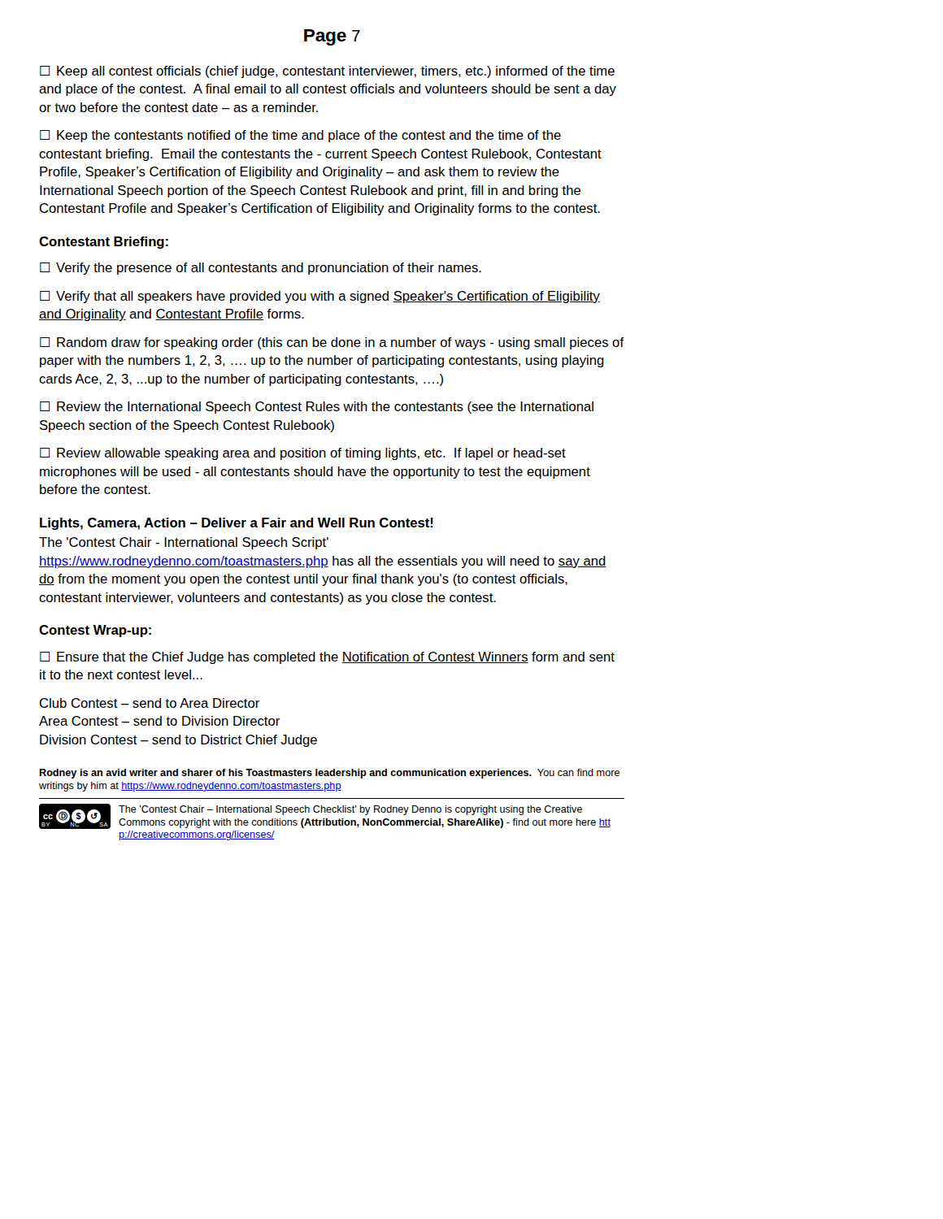Page 7
☐Keep all contest officials (chief judge, contestant interviewer, timers, etc.) informed of the time and place of the contest. A final email to all contest officials and volunteers should be sent a day or two before the contest date – as a reminder.
☐Keep the contestants notified of the time and place of the contest and the time of the contestant briefing. Email the contestants the - current Speech Contest Rulebook, Contestant Profile, Speaker’s Certification of Eligibility and Originality – and ask them to review the International Speech portion of the Speech Contest Rulebook and print, fill in and bring the Contestant Profile and Speaker’s Certification of Eligibility and Originality forms to the contest.
Contestant Briefing:
☐Verify the presence of all contestants and pronunciation of their names.
☐Verify that all speakers have provided you with a signed Speaker's Certification of Eligibility and Originality and Contestant Profile forms.
☐Random draw for speaking order (this can be done in a number of ways - using small pieces of paper with the numbers 1, 2, 3, …. up to the number of participating contestants, using playing cards Ace, 2, 3, ...up to the number of participating contestants, ….)
☐Review the International Speech Contest Rules with the contestants (see the International Speech section of the Speech Contest Rulebook)
☐Review allowable speaking area and position of timing lights, etc. If lapel or head-set microphones will be used - all contestants should have the opportunity to test the equipment before the contest.
Lights, Camera, Action – Deliver a Fair and Well Run Contest!
The 'Contest Chair - International Speech Script'
https://www.rodneydenno.com/toastmasters.php has all the essentials you will need to say and do from the moment you open the contest until your final thank you's (to contest officials, contestant interviewer, volunteers and contestants) as you close the contest.
Contest Wrap-up:
☐Ensure that the Chief Judge has completed the Notification of Contest Winners form and sent it to the next contest level...
Club Contest – send to Area Director
Area Contest – send to Division Director
Division Contest – send to District Chief Judge
Rodney is an avid writer and sharer of his Toastmasters leadership and communication experiences. You can find more writings by him at https://www.rodneydenno.com/toastmasters.php
cc Ⓓ $ ↺ BY NC SA
The 'Contest Chair – International Speech Checklist' by Rodney Denno is copyright using the Creative Commons copyright with the conditions (Attribution, NonCommercial, ShareAlike) - find out more here http://creativecommons.org/licenses/